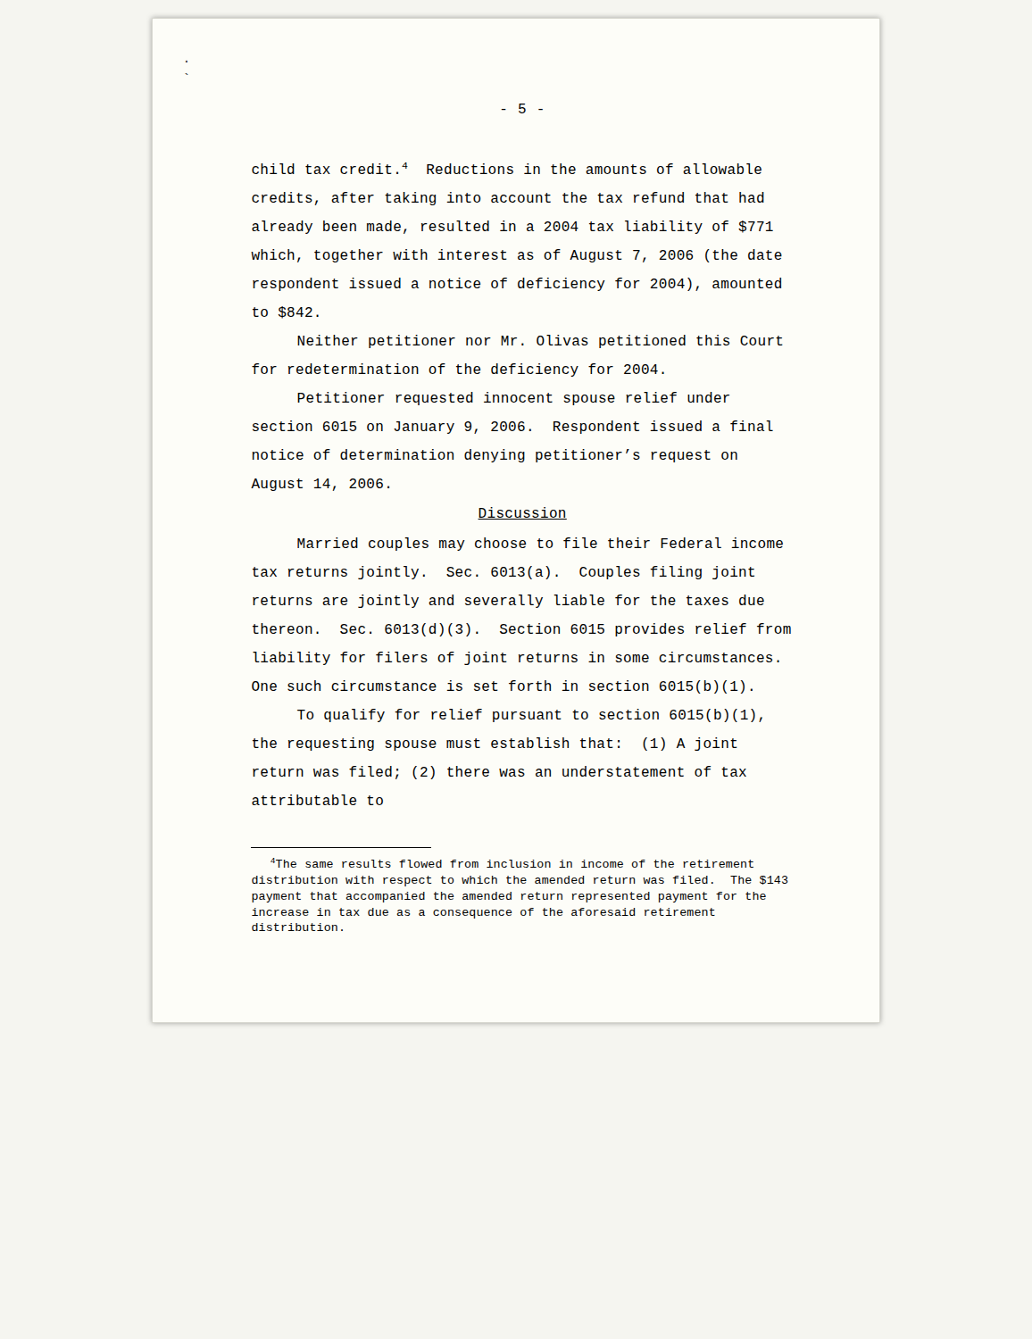.
`
- 5 -
child tax credit.4 Reductions in the amounts of allowable credits, after taking into account the tax refund that had already been made, resulted in a 2004 tax liability of $771 which, together with interest as of August 7, 2006 (the date respondent issued a notice of deficiency for 2004), amounted to $842.
Neither petitioner nor Mr. Olivas petitioned this Court for redetermination of the deficiency for 2004.
Petitioner requested innocent spouse relief under section 6015 on January 9, 2006. Respondent issued a final notice of determination denying petitioner’s request on August 14, 2006.
Discussion
Married couples may choose to file their Federal income tax returns jointly. Sec. 6013(a). Couples filing joint returns are jointly and severally liable for the taxes due thereon. Sec. 6013(d)(3). Section 6015 provides relief from liability for filers of joint returns in some circumstances. One such circumstance is set forth in section 6015(b)(1).
To qualify for relief pursuant to section 6015(b)(1), the requesting spouse must establish that: (1) A joint return was filed; (2) there was an understatement of tax attributable to
4The same results flowed from inclusion in income of the retirement distribution with respect to which the amended return was filed. The $143 payment that accompanied the amended return represented payment for the increase in tax due as a consequence of the aforesaid retirement distribution.